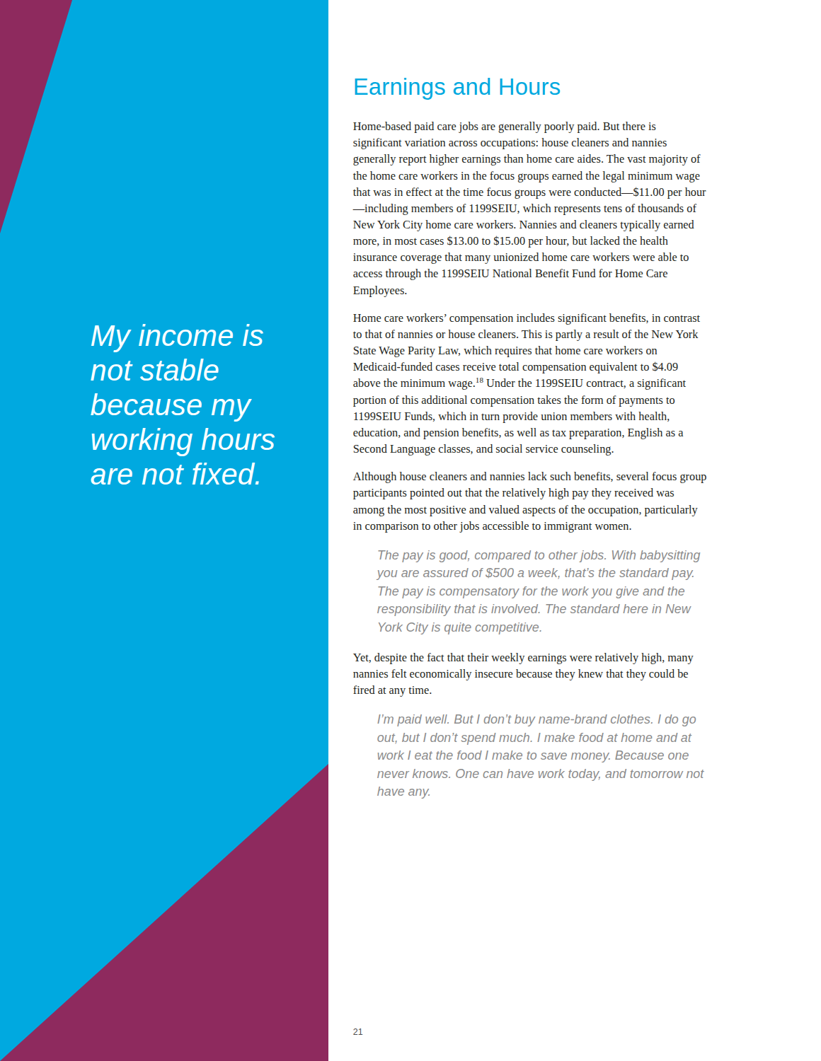My income is not stable because my working hours are not fixed.
Earnings and Hours
Home-based paid care jobs are generally poorly paid. But there is significant variation across occupations: house cleaners and nannies generally report higher earnings than home care aides. The vast majority of the home care workers in the focus groups earned the legal minimum wage that was in effect at the time focus groups were conducted—$11.00 per hour—including members of 1199SEIU, which represents tens of thousands of New York City home care workers. Nannies and cleaners typically earned more, in most cases $13.00 to $15.00 per hour, but lacked the health insurance coverage that many unionized home care workers were able to access through the 1199SEIU National Benefit Fund for Home Care Employees.
Home care workers’ compensation includes significant benefits, in contrast to that of nannies or house cleaners. This is partly a result of the New York State Wage Parity Law, which requires that home care workers on Medicaid-funded cases receive total compensation equivalent to $4.09 above the minimum wage.18 Under the 1199SEIU contract, a significant portion of this additional compensation takes the form of payments to 1199SEIU Funds, which in turn provide union members with health, education, and pension benefits, as well as tax preparation, English as a Second Language classes, and social service counseling.
Although house cleaners and nannies lack such benefits, several focus group participants pointed out that the relatively high pay they received was among the most positive and valued aspects of the occupation, particularly in comparison to other jobs accessible to immigrant women.
The pay is good, compared to other jobs. With babysitting you are assured of $500 a week, that’s the standard pay. The pay is compensatory for the work you give and the responsibility that is involved. The standard here in New York City is quite competitive.
Yet, despite the fact that their weekly earnings were relatively high, many nannies felt economically insecure because they knew that they could be fired at any time.
I’m paid well. But I don’t buy name-brand clothes. I do go out, but I don’t spend much. I make food at home and at work I eat the food I make to save money. Because one never knows. One can have work today, and tomorrow not have any.
21